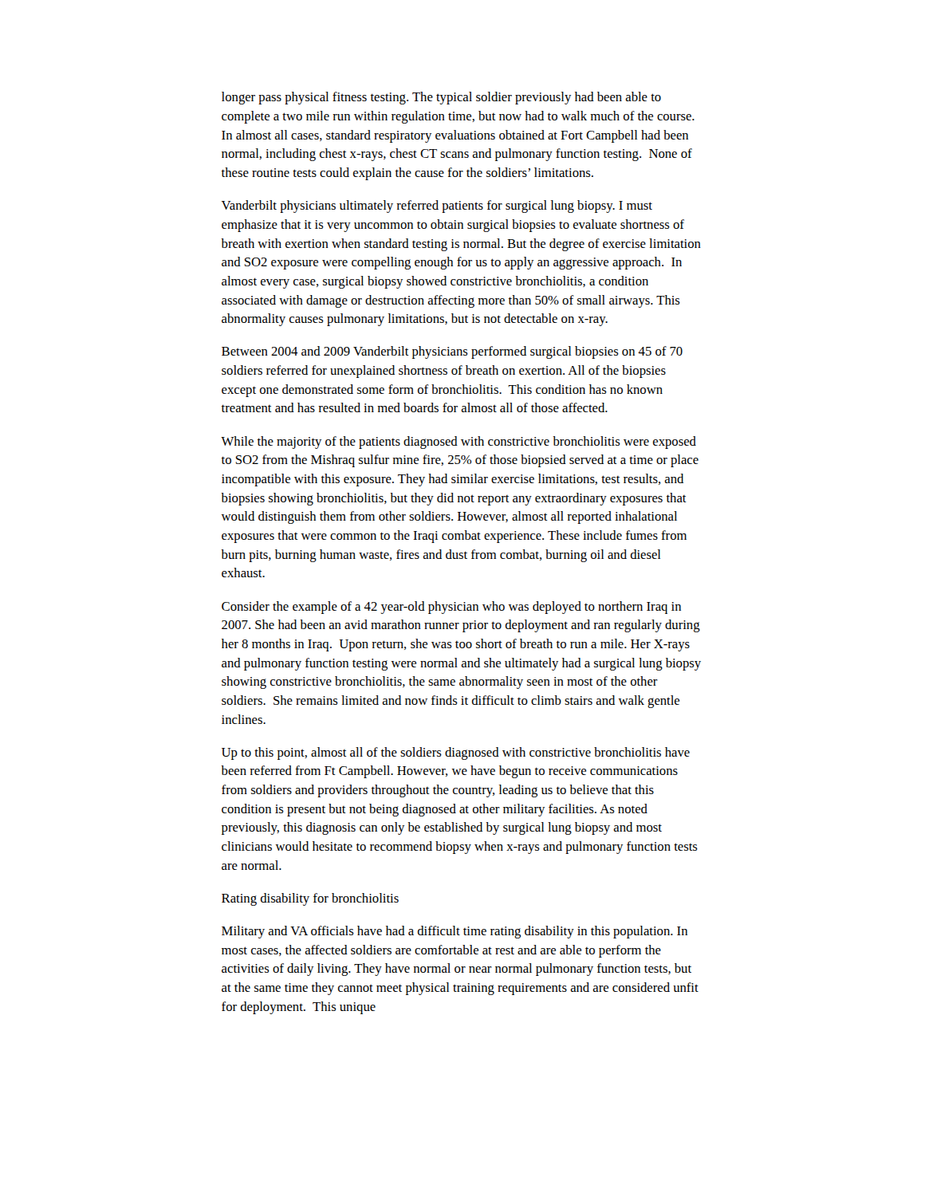longer pass physical fitness testing. The typical soldier previously had been able to complete a two mile run within regulation time, but now had to walk much of the course. In almost all cases, standard respiratory evaluations obtained at Fort Campbell had been normal, including chest x-rays, chest CT scans and pulmonary function testing. None of these routine tests could explain the cause for the soldiers’ limitations.
Vanderbilt physicians ultimately referred patients for surgical lung biopsy. I must emphasize that it is very uncommon to obtain surgical biopsies to evaluate shortness of breath with exertion when standard testing is normal. But the degree of exercise limitation and SO2 exposure were compelling enough for us to apply an aggressive approach. In almost every case, surgical biopsy showed constrictive bronchiolitis, a condition associated with damage or destruction affecting more than 50% of small airways. This abnormality causes pulmonary limitations, but is not detectable on x-ray.
Between 2004 and 2009 Vanderbilt physicians performed surgical biopsies on 45 of 70 soldiers referred for unexplained shortness of breath on exertion. All of the biopsies except one demonstrated some form of bronchiolitis. This condition has no known treatment and has resulted in med boards for almost all of those affected.
While the majority of the patients diagnosed with constrictive bronchiolitis were exposed to SO2 from the Mishraq sulfur mine fire, 25% of those biopsied served at a time or place incompatible with this exposure. They had similar exercise limitations, test results, and biopsies showing bronchiolitis, but they did not report any extraordinary exposures that would distinguish them from other soldiers. However, almost all reported inhalational exposures that were common to the Iraqi combat experience. These include fumes from burn pits, burning human waste, fires and dust from combat, burning oil and diesel exhaust.
Consider the example of a 42 year-old physician who was deployed to northern Iraq in 2007. She had been an avid marathon runner prior to deployment and ran regularly during her 8 months in Iraq. Upon return, she was too short of breath to run a mile. Her X-rays and pulmonary function testing were normal and she ultimately had a surgical lung biopsy showing constrictive bronchiolitis, the same abnormality seen in most of the other soldiers. She remains limited and now finds it difficult to climb stairs and walk gentle inclines.
Up to this point, almost all of the soldiers diagnosed with constrictive bronchiolitis have been referred from Ft Campbell. However, we have begun to receive communications from soldiers and providers throughout the country, leading us to believe that this condition is present but not being diagnosed at other military facilities. As noted previously, this diagnosis can only be established by surgical lung biopsy and most clinicians would hesitate to recommend biopsy when x-rays and pulmonary function tests are normal.
Rating disability for bronchiolitis
Military and VA officials have had a difficult time rating disability in this population. In most cases, the affected soldiers are comfortable at rest and are able to perform the activities of daily living. They have normal or near normal pulmonary function tests, but at the same time they cannot meet physical training requirements and are considered unfit for deployment. This unique